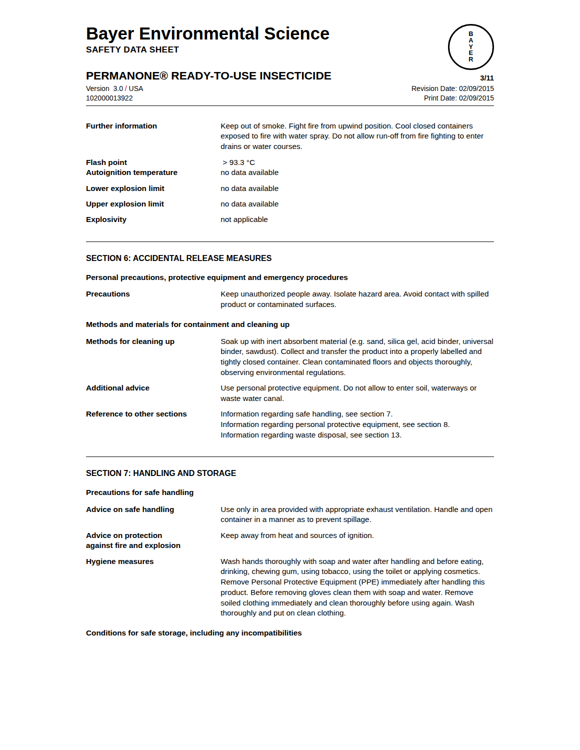Bayer Environmental Science
SAFETY DATA SHEET
BAYER
PERMANONE® READY-TO-USE INSECTICIDE
3/11
Version 3.0 / USA
102000013922
Revision Date: 02/09/2015
Print Date: 02/09/2015
| Further information | Keep out of smoke. Fight fire from upwind position. Cool closed containers exposed to fire with water spray. Do not allow run-off from fire fighting to enter drains or water courses. |
| Flash point Autoignition temperature | > 93.3 °C no data available |
| Lower explosion limit | no data available |
| Upper explosion limit | no data available |
| Explosivity | not applicable |
SECTION 6: ACCIDENTAL RELEASE MEASURES
Personal precautions, protective equipment and emergency procedures
| Precautions | Keep unauthorized people away. Isolate hazard area. Avoid contact with spilled product or contaminated surfaces. |
Methods and materials for containment and cleaning up
| Methods for cleaning up | Soak up with inert absorbent material (e.g. sand, silica gel, acid binder, universal binder, sawdust). Collect and transfer the product into a properly labelled and tightly closed container. Clean contaminated floors and objects thoroughly, observing environmental regulations. |
| Additional advice | Use personal protective equipment. Do not allow to enter soil, waterways or waste water canal. |
| Reference to other sections | Information regarding safe handling, see section 7. Information regarding personal protective equipment, see section 8. Information regarding waste disposal, see section 13. |
SECTION 7: HANDLING AND STORAGE
Precautions for safe handling
| Advice on safe handling | Use only in area provided with appropriate exhaust ventilation. Handle and open container in a manner as to prevent spillage. |
| Advice on protection against fire and explosion | Keep away from heat and sources of ignition. |
| Hygiene measures | Wash hands thoroughly with soap and water after handling and before eating, drinking, chewing gum, using tobacco, using the toilet or applying cosmetics. Remove Personal Protective Equipment (PPE) immediately after handling this product. Before removing gloves clean them with soap and water. Remove soiled clothing immediately and clean thoroughly before using again. Wash thoroughly and put on clean clothing. |
Conditions for safe storage, including any incompatibilities